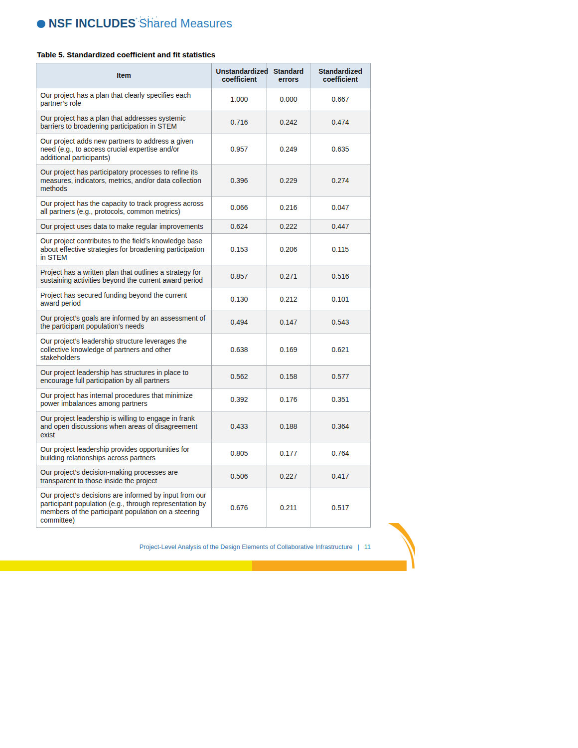NSF INCLUDES Shared Measures
Table 5. Standardized coefficient and fit statistics
| Item | Unstandardized coefficient | Standard errors | Standardized coefficient |
| --- | --- | --- | --- |
| Our project has a plan that clearly specifies each partner’s role | 1.000 | 0.000 | 0.667 |
| Our project has a plan that addresses systemic barriers to broadening participation in STEM | 0.716 | 0.242 | 0.474 |
| Our project adds new partners to address a given need (e.g., to access crucial expertise and/or additional participants) | 0.957 | 0.249 | 0.635 |
| Our project has participatory processes to refine its measures, indicators, metrics, and/or data collection methods | 0.396 | 0.229 | 0.274 |
| Our project has the capacity to track progress across all partners (e.g., protocols, common metrics) | 0.066 | 0.216 | 0.047 |
| Our project uses data to make regular improvements | 0.624 | 0.222 | 0.447 |
| Our project contributes to the field’s knowledge base about effective strategies for broadening participation in STEM | 0.153 | 0.206 | 0.115 |
| Project has a written plan that outlines a strategy for sustaining activities beyond the current award period | 0.857 | 0.271 | 0.516 |
| Project has secured funding beyond the current award period | 0.130 | 0.212 | 0.101 |
| Our project’s goals are informed by an assessment of the participant population’s needs | 0.494 | 0.147 | 0.543 |
| Our project’s leadership structure leverages the collective knowledge of partners and other stakeholders | 0.638 | 0.169 | 0.621 |
| Our project leadership has structures in place to encourage full participation by all partners | 0.562 | 0.158 | 0.577 |
| Our project has internal procedures that minimize power imbalances among partners | 0.392 | 0.176 | 0.351 |
| Our project leadership is willing to engage in frank and open discussions when areas of disagreement exist | 0.433 | 0.188 | 0.364 |
| Our project leadership provides opportunities for building relationships across partners | 0.805 | 0.177 | 0.764 |
| Our project’s decision-making processes are transparent to those inside the project | 0.506 | 0.227 | 0.417 |
| Our project’s decisions are informed by input from our participant population (e.g., through representation by members of the participant population on a steering committee) | 0.676 | 0.211 | 0.517 |
Project-Level Analysis of the Design Elements of Collaborative Infrastructure | 11